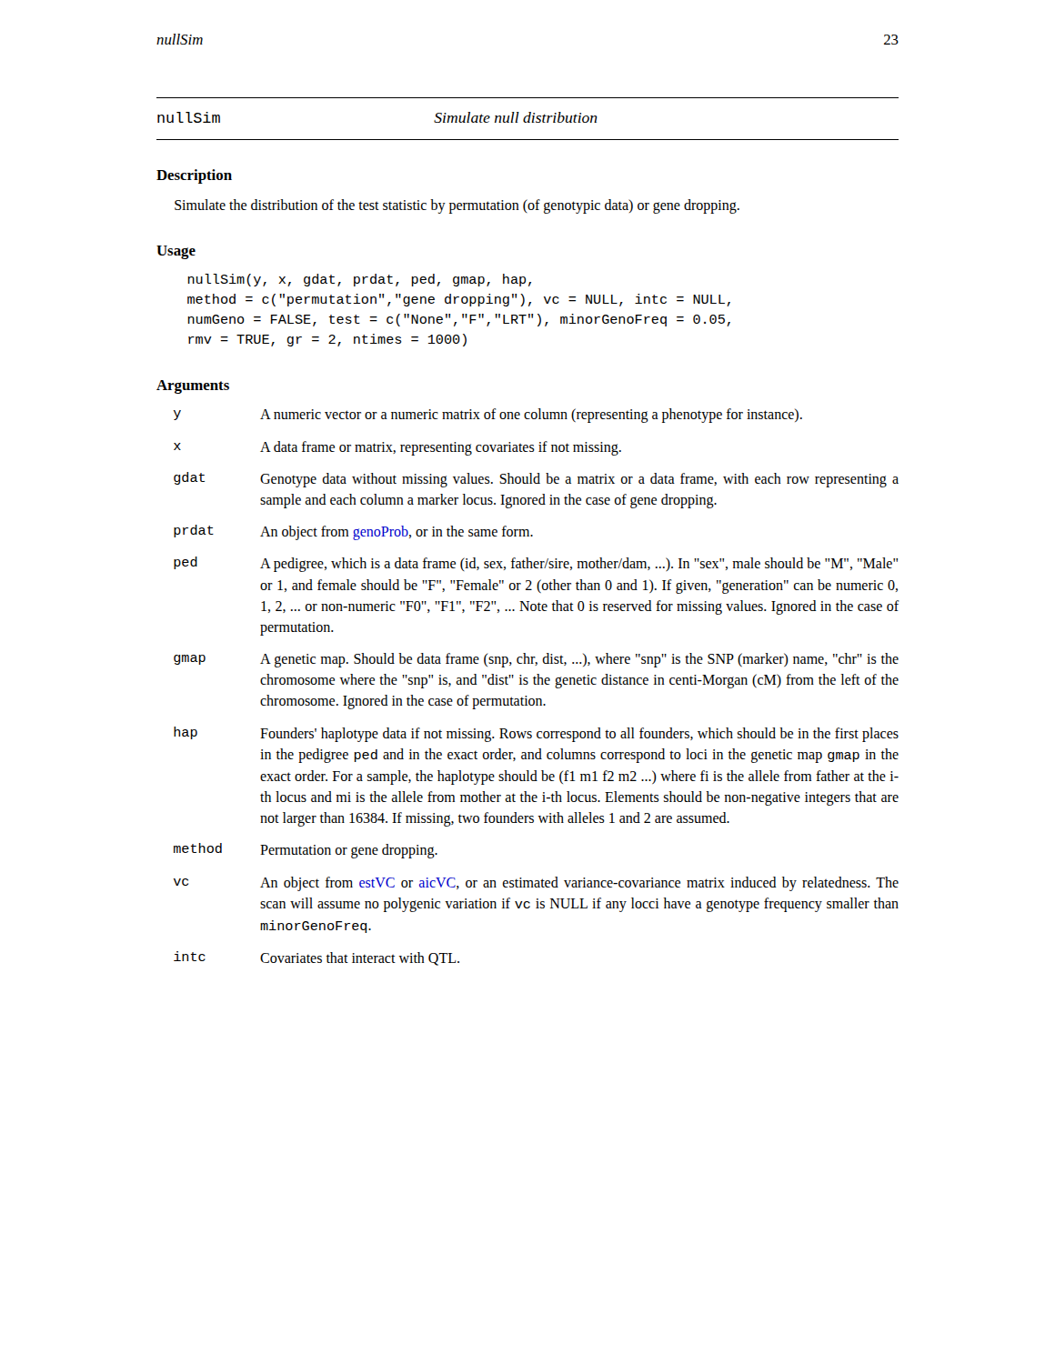nullSim 23
nullSim Simulate null distribution
Description
Simulate the distribution of the test statistic by permutation (of genotypic data) or gene dropping.
Usage
nullSim(y, x, gdat, prdat, ped, gmap, hap,
method = c("permutation","gene dropping"), vc = NULL, intc = NULL,
numGeno = FALSE, test = c("None","F","LRT"), minorGenoFreq = 0.05,
rmv = TRUE, gr = 2, ntimes = 1000)
Arguments
y
A numeric vector or a numeric matrix of one column (representing a phenotype for instance).
x
A data frame or matrix, representing covariates if not missing.
gdat
Genotype data without missing values. Should be a matrix or a data frame, with each row representing a sample and each column a marker locus. Ignored in the case of gene dropping.
prdat
An object from genoProb, or in the same form.
ped
A pedigree, which is a data frame (id, sex, father/sire, mother/dam, ...). In "sex", male should be "M", "Male" or 1, and female should be "F", "Female" or 2 (other than 0 and 1). If given, "generation" can be numeric 0, 1, 2, ... or non-numeric "F0", "F1", "F2", ... Note that 0 is reserved for missing values. Ignored in the case of permutation.
gmap
A genetic map. Should be data frame (snp, chr, dist, ...), where "snp" is the SNP (marker) name, "chr" is the chromosome where the "snp" is, and "dist" is the genetic distance in centi-Morgan (cM) from the left of the chromosome. Ignored in the case of permutation.
hap
Founders' haplotype data if not missing. Rows correspond to all founders, which should be in the first places in the pedigree ped and in the exact order, and columns correspond to loci in the genetic map gmap in the exact order. For a sample, the haplotype should be (f1 m1 f2 m2 ...) where fi is the allele from father at the i-th locus and mi is the allele from mother at the i-th locus. Elements should be non-negative integers that are not larger than 16384. If missing, two founders with alleles 1 and 2 are assumed.
method
Permutation or gene dropping.
vc
An object from estVC or aicVC, or an estimated variance-covariance matrix induced by relatedness. The scan will assume no polygenic variation if vc is NULL if any locci have a genotype frequency smaller than minorGenoFreq.
intc
Covariates that interact with QTL.